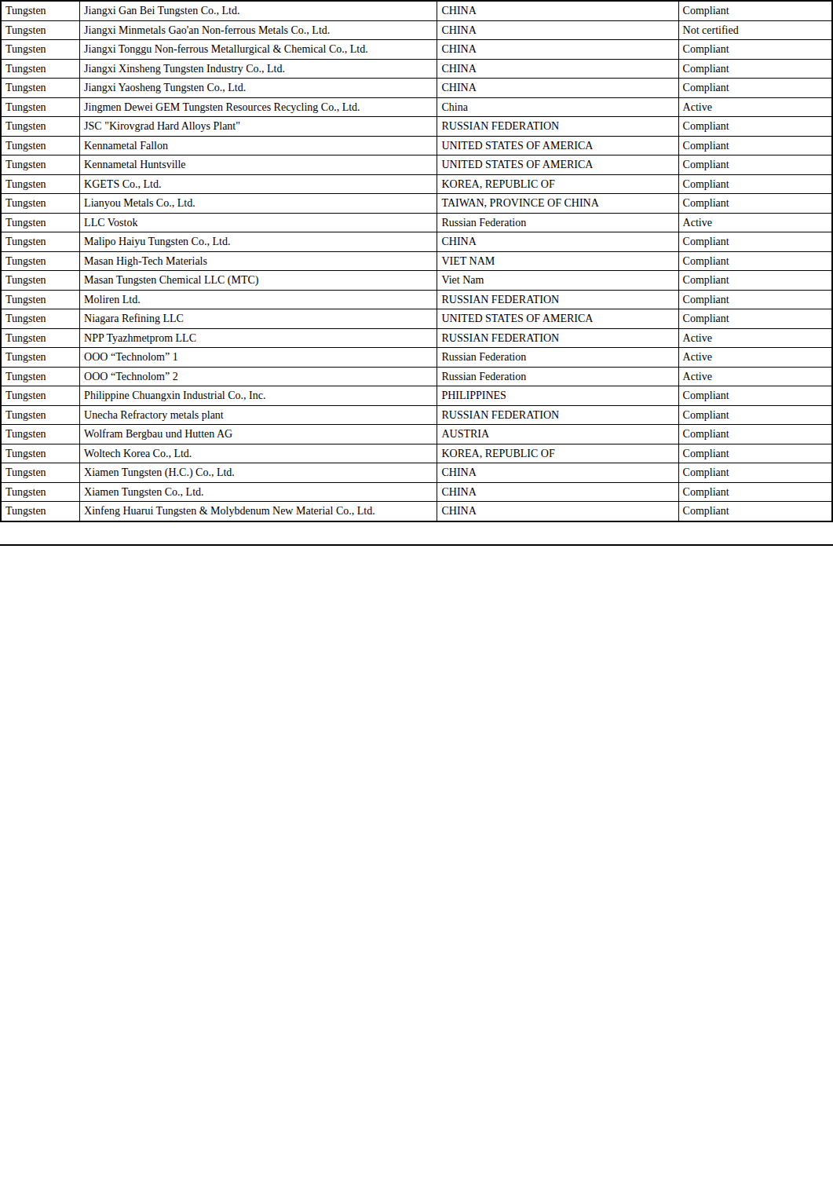| Tungsten | Jiangxi Gan Bei Tungsten Co., Ltd. | CHINA | Compliant |
| Tungsten | Jiangxi Minmetals Gao'an Non-ferrous Metals Co., Ltd. | CHINA | Not certified |
| Tungsten | Jiangxi Tonggu Non-ferrous Metallurgical & Chemical Co., Ltd. | CHINA | Compliant |
| Tungsten | Jiangxi Xinsheng Tungsten Industry Co., Ltd. | CHINA | Compliant |
| Tungsten | Jiangxi Yaosheng Tungsten Co., Ltd. | CHINA | Compliant |
| Tungsten | Jingmen Dewei GEM Tungsten Resources Recycling Co., Ltd. | China | Active |
| Tungsten | JSC "Kirovgrad Hard Alloys Plant" | RUSSIAN FEDERATION | Compliant |
| Tungsten | Kennametal Fallon | UNITED STATES OF AMERICA | Compliant |
| Tungsten | Kennametal Huntsville | UNITED STATES OF AMERICA | Compliant |
| Tungsten | KGETS Co., Ltd. | KOREA, REPUBLIC OF | Compliant |
| Tungsten | Lianyou Metals Co., Ltd. | TAIWAN, PROVINCE OF CHINA | Compliant |
| Tungsten | LLC Vostok | Russian Federation | Active |
| Tungsten | Malipo Haiyu Tungsten Co., Ltd. | CHINA | Compliant |
| Tungsten | Masan High-Tech Materials | VIET NAM | Compliant |
| Tungsten | Masan Tungsten Chemical LLC (MTC) | Viet Nam | Compliant |
| Tungsten | Moliren Ltd. | RUSSIAN FEDERATION | Compliant |
| Tungsten | Niagara Refining LLC | UNITED STATES OF AMERICA | Compliant |
| Tungsten | NPP Tyazhmetprom LLC | RUSSIAN FEDERATION | Active |
| Tungsten | OOO “Technolom” 1 | Russian Federation | Active |
| Tungsten | OOO “Technolom” 2 | Russian Federation | Active |
| Tungsten | Philippine Chuangxin Industrial Co., Inc. | PHILIPPINES | Compliant |
| Tungsten | Unecha Refractory metals plant | RUSSIAN FEDERATION | Compliant |
| Tungsten | Wolfram Bergbau und Hutten AG | AUSTRIA | Compliant |
| Tungsten | Woltech Korea Co., Ltd. | KOREA, REPUBLIC OF | Compliant |
| Tungsten | Xiamen Tungsten (H.C.) Co., Ltd. | CHINA | Compliant |
| Tungsten | Xiamen Tungsten Co., Ltd. | CHINA | Compliant |
| Tungsten | Xinfeng Huarui Tungsten & Molybdenum New Material Co., Ltd. | CHINA | Compliant |